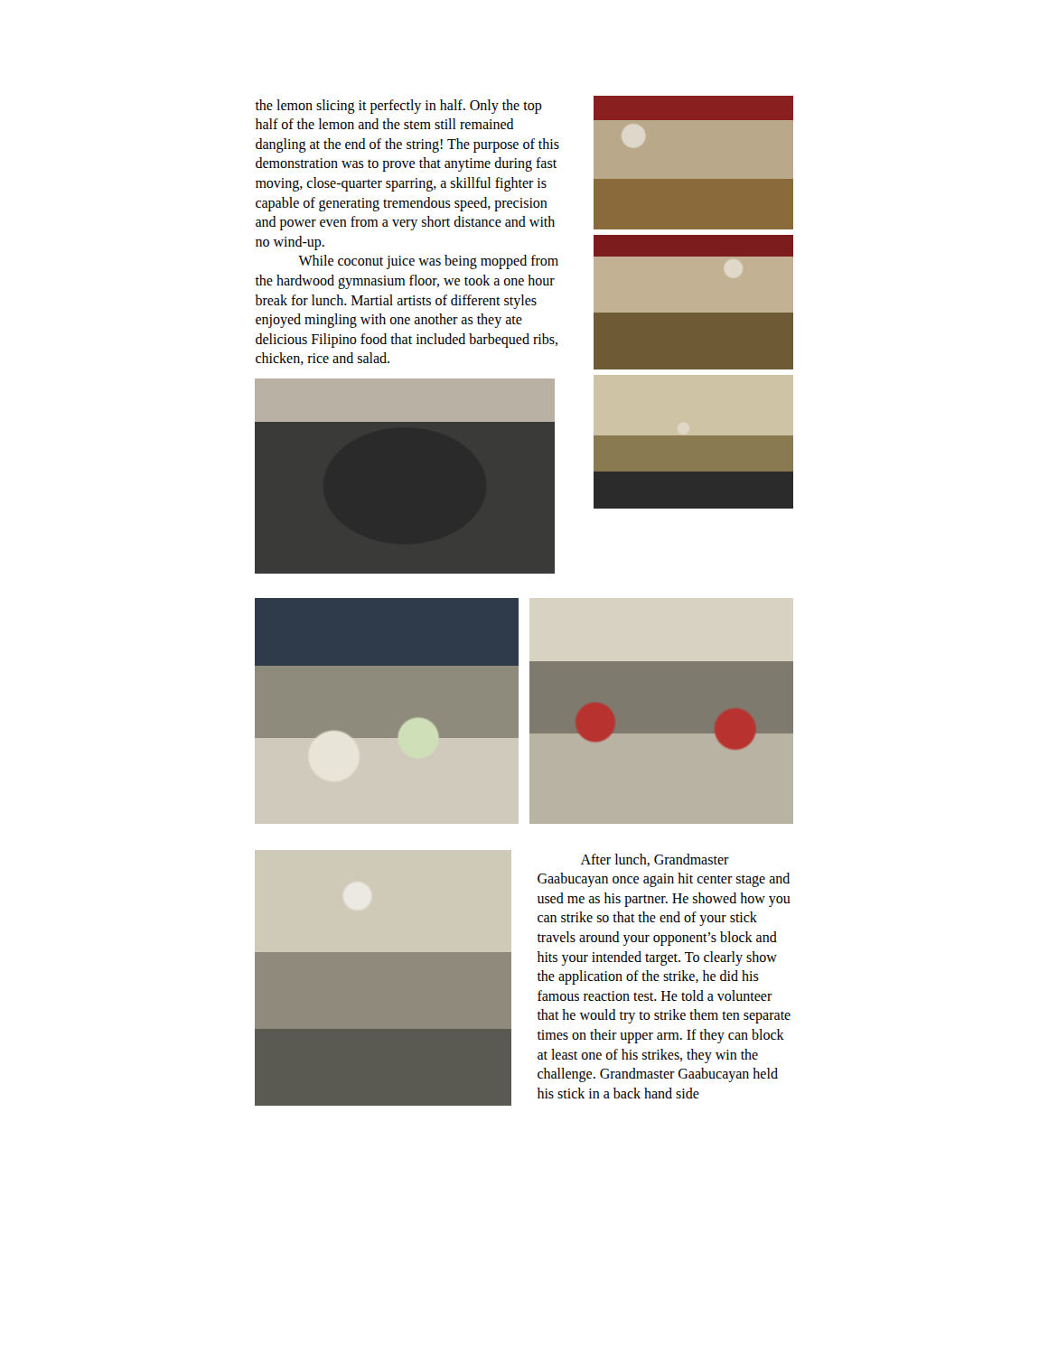the lemon slicing it perfectly in half. Only the top half of the lemon and the stem still remained dangling at the end of the string! The purpose of this demonstration was to prove that anytime during fast moving, close-quarter sparring, a skillful fighter is capable of generating tremendous speed, precision and power even from a very short distance and with no wind-up.
While coconut juice was being mopped from the hardwood gymnasium floor, we took a one hour break for lunch. Martial artists of different styles enjoyed mingling with one another as they ate delicious Filipino food that included barbequed ribs, chicken, rice and salad.
After lunch, Grandmaster Gaabucayan once again hit center stage and used me as his partner. He showed how you can strike so that the end of your stick travels around your opponent’s block and hits your intended target. To clearly show the application of the strike, he did his famous reaction test. He told a volunteer that he would try to strike them ten separate times on their upper arm. If they can block at least one of his strikes, they win the challenge. Grandmaster Gaabucayan held his stick in a back hand side